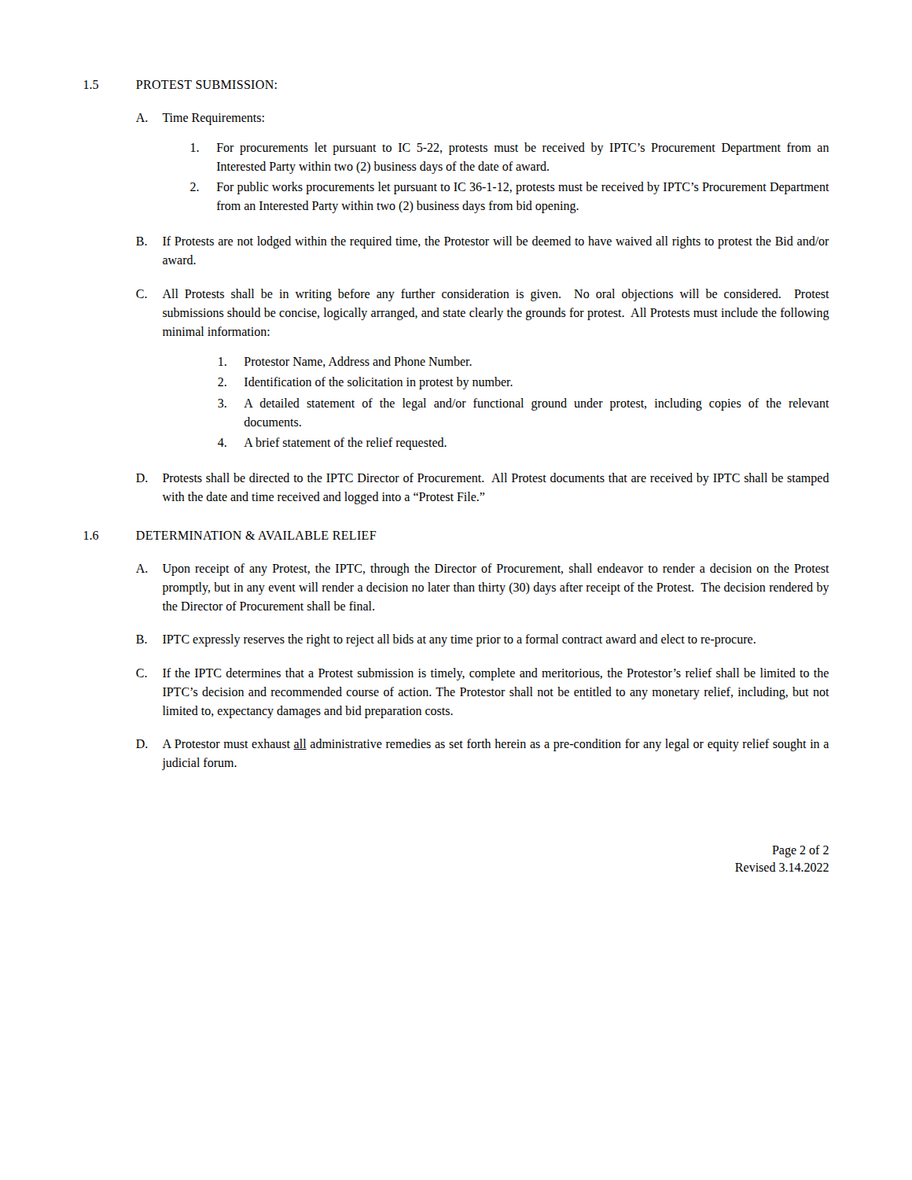1.5 PROTEST SUBMISSION:
A. Time Requirements:
1. For procurements let pursuant to IC 5-22, protests must be received by IPTC’s Procurement Department from an Interested Party within two (2) business days of the date of award.
2. For public works procurements let pursuant to IC 36-1-12, protests must be received by IPTC’s Procurement Department from an Interested Party within two (2) business days from bid opening.
B. If Protests are not lodged within the required time, the Protestor will be deemed to have waived all rights to protest the Bid and/or award.
C. All Protests shall be in writing before any further consideration is given. No oral objections will be considered. Protest submissions should be concise, logically arranged, and state clearly the grounds for protest. All Protests must include the following minimal information:
1. Protestor Name, Address and Phone Number.
2. Identification of the solicitation in protest by number.
3. A detailed statement of the legal and/or functional ground under protest, including copies of the relevant documents.
4. A brief statement of the relief requested.
D. Protests shall be directed to the IPTC Director of Procurement. All Protest documents that are received by IPTC shall be stamped with the date and time received and logged into a “Protest File.”
1.6 DETERMINATION & AVAILABLE RELIEF
A. Upon receipt of any Protest, the IPTC, through the Director of Procurement, shall endeavor to render a decision on the Protest promptly, but in any event will render a decision no later than thirty (30) days after receipt of the Protest. The decision rendered by the Director of Procurement shall be final.
B. IPTC expressly reserves the right to reject all bids at any time prior to a formal contract award and elect to re-procure.
C. If the IPTC determines that a Protest submission is timely, complete and meritorious, the Protestor’s relief shall be limited to the IPTC’s decision and recommended course of action. The Protestor shall not be entitled to any monetary relief, including, but not limited to, expectancy damages and bid preparation costs.
D. A Protestor must exhaust all administrative remedies as set forth herein as a pre-condition for any legal or equity relief sought in a judicial forum.
Page 2 of 2
Revised 3.14.2022